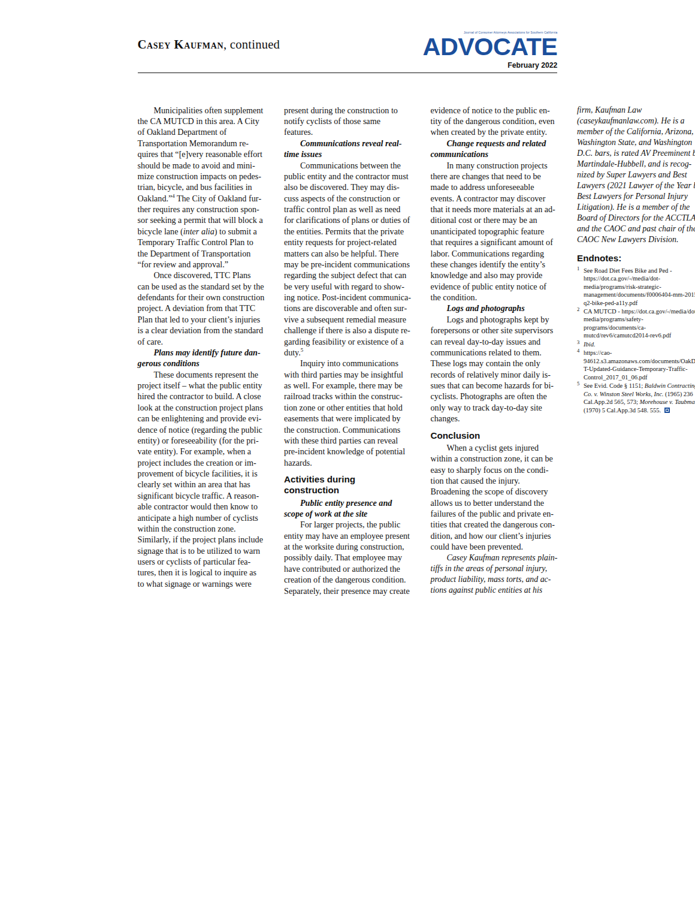Casey Kaufman, continued
Journal of Consumer Attorneys Associations for Southern California
ADVOCATE
February 2022
Municipalities often supplement the CA MUTCD in this area. A City of Oakland Department of Transportation Memorandum requires that “[e]very reasonable effort should be made to avoid and minimize construction impacts on pedestrian, bicycle, and bus facilities in Oakland.”4 The City of Oakland further requires any construction sponsor seeking a permit that will block a bicycle lane (inter alia) to submit a Temporary Traffic Control Plan to the Department of Transportation “for review and approval.”
Once discovered, TTC Plans can be used as the standard set by the defendants for their own construction project. A deviation from that TTC Plan that led to your client’s injuries is a clear deviation from the standard of care.
Plans may identify future dangerous conditions
These documents represent the project itself – what the public entity hired the contractor to build. A close look at the construction project plans can be enlightening and provide evidence of notice (regarding the public entity) or foreseeability (for the private entity). For example, when a project includes the creation or improvement of bicycle facilities, it is clearly set within an area that has significant bicycle traffic. A reasonable contractor would then know to anticipate a high number of cyclists within the construction zone. Similarly, if the project plans include signage that is to be utilized to warn users or cyclists of particular features, then it is logical to inquire as to what signage or warnings were present during the construction to notify cyclists of those same features.
Communications reveal real-time issues
Communications between the public entity and the contractor must also be discovered. They may discuss aspects of the construction or traffic control plan as well as need for clarifications of plans or duties of the entities. Permits that the private entity requests for project-related matters can also be helpful. There may be pre-incident communications regarding the subject defect that can be very useful with regard to showing notice. Post-incident communications are discoverable and often survive a subsequent remedial measure challenge if there is also a dispute regarding feasibility or existence of a duty.5
Inquiry into communications with third parties may be insightful as well. For example, there may be railroad tracks within the construction zone or other entities that hold easements that were implicated by the construction. Communications with these third parties can reveal pre-incident knowledge of potential hazards.
Activities during construction
Public entity presence and scope of work at the site
For larger projects, the public entity may have an employee present at the worksite during construction, possibly daily. That employee may have contributed or authorized the creation of the dangerous condition. Separately, their presence may create evidence of notice to the public entity of the dangerous condition, even when created by the private entity.
Change requests and related communications
In many construction projects there are changes that need to be made to address unforeseeable events. A contractor may discover that it needs more materials at an additional cost or there may be an unanticipated topographic feature that requires a significant amount of labor. Communications regarding these changes identify the entity’s knowledge and also may provide
evidence of public entity notice of the condition.
Logs and photographs
Logs and photographs kept by forepersons or other site supervisors can reveal day-to-day issues and communications related to them. These logs may contain the only records of relatively minor daily issues that can become hazards for bicyclists. Photographs are often the only way to track day-to-day site changes.
Conclusion
When a cyclist gets injured within a construction zone, it can be easy to sharply focus on the condition that caused the injury. Broadening the scope of discovery allows us to better understand the failures of the public and private entities that created the dangerous condition, and how our client’s injuries could have been prevented.
Casey Kaufman represents plaintiffs in the areas of personal injury, product liability, mass torts, and actions against public entities at his firm, Kaufman Law (caseykaufmanlaw.com). He is a member of the California, Arizona, Washington State, and Washington D.C. bars, is rated AV Preeminent by Martindale-Hubbell, and is recognized by Super Lawyers and Best Lawyers (2021 Lawyer of the Year by Best Lawyers for Personal Injury Litigation). He is a member of the Board of Directors for the ACCTLA and the CAOC and past chair of the CAOC New Lawyers Division.
Endnotes:
1 See Road Diet Fees Bike and Ped - https://dot.ca.gov/-/media/dot-media/programs/risk-strategic-management/documents/f0006404-mm-2015-q2-bike-ped-a11y.pdf
2 CA MUTCD - https://dot.ca.gov/-/media/dot-media/programs/safety-programs/documents/ca-mutcd/rev6/camutcd2014-rev6.pdf
3 Ibid.
4https://cao-94612.s3.amazonaws.com/documents/OakDOT-Updated-Guidance-Temporary-Traffic-Control_2017_01_06.pdf
5 See Evid. Code § 1151; Baldwin Contracting Co. v. Winston Steel Works, Inc. (1965) 236 Cal.App.2d 565, 573; Morehouse v. Taubman (1970) 5 Cal.App.3d 548. 555.